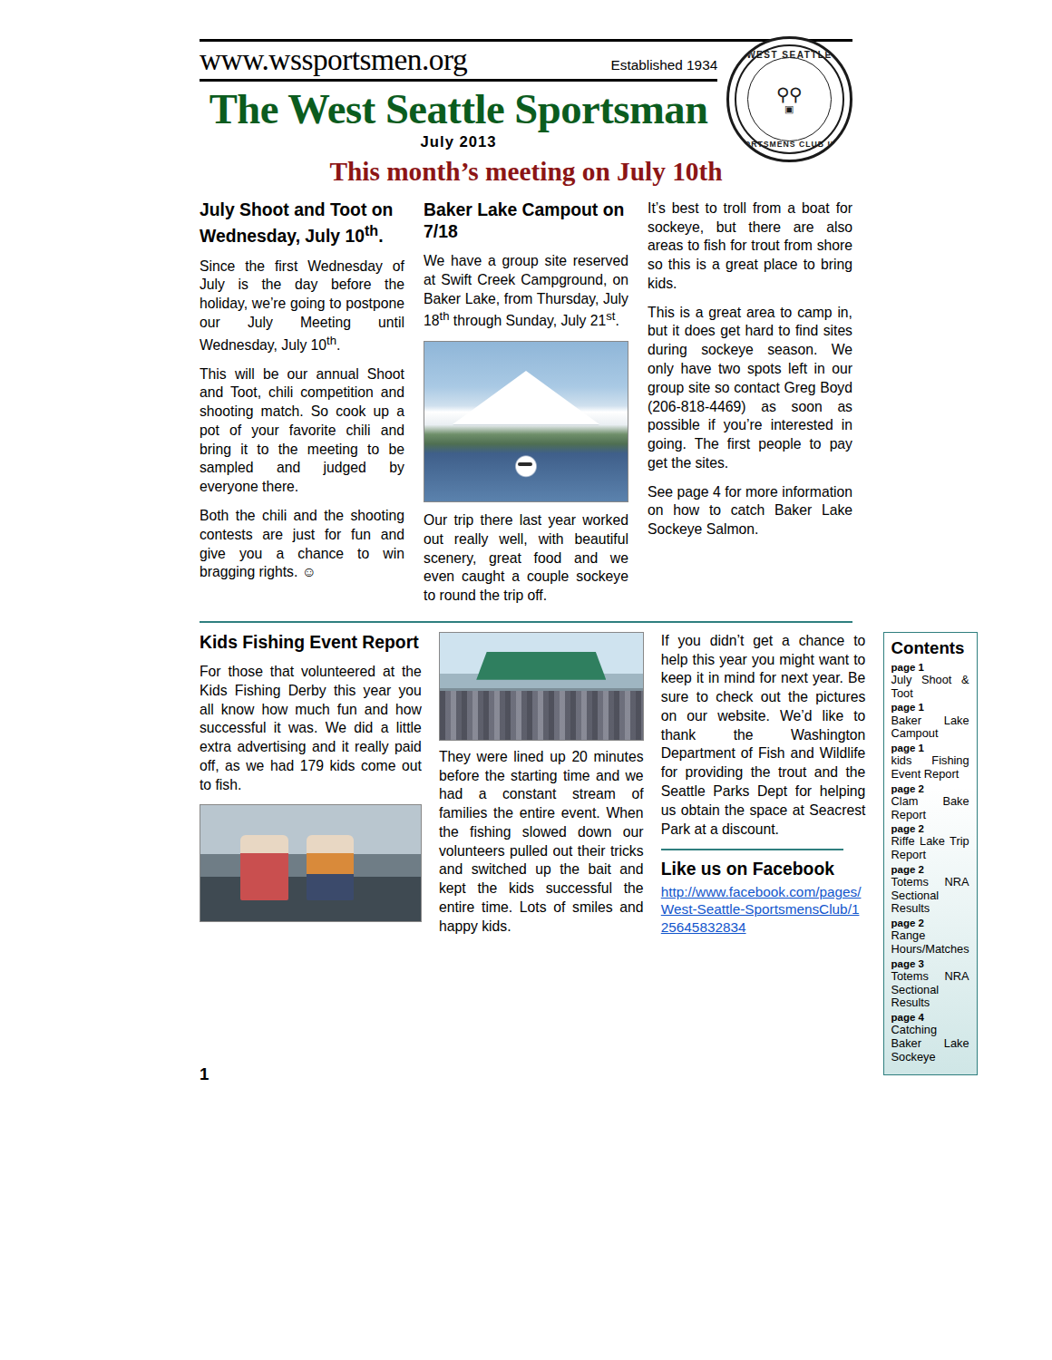WEST SEATTLE
⚲⚲
▣
SPORTSMENS CLUB INC.
www.wssportsmen.org
Established 1934
The West Seattle Sportsman
July 2013
This month’s meeting on July 10th
July Shoot and Toot on Wednesday, July 10th.
Since the first Wednesday of July is the day before the holiday, we’re going to postpone our July Meeting until Wednesday, July 10th.
This will be our annual Shoot and Toot, chili competition and shooting match. So cook up a pot of your favorite chili and bring it to the meeting to be sampled and judged by everyone there.
Both the chili and the shooting contests are just for fun and give you a chance to win bragging rights. ☺
Baker Lake Campout on 7/18
We have a group site reserved at Swift Creek Campground, on Baker Lake, from Thursday, July 18th through Sunday, July 21st.
Our trip there last year worked out really well, with beautiful scenery, great food and we even caught a couple sockeye to round the trip off.
It’s best to troll from a boat for sockeye, but there are also areas to fish for trout from shore so this is a great place to bring kids.
This is a great area to camp in, but it does get hard to find sites during sockeye season. We only have two spots left in our group site so contact Greg Boyd (206-818-4469) as soon as possible if you’re interested in going. The first people to pay get the sites.
See page 4 for more information on how to catch Baker Lake Sockeye Salmon.
Kids Fishing Event Report
For those that volunteered at the Kids Fishing Derby this year you all know how much fun and how successful it was. We did a little extra advertising and it really paid off, as we had 179 kids come out to fish.
They were lined up 20 minutes before the starting time and we had a constant stream of families the entire event. When the fishing slowed down our volunteers pulled out their tricks and switched up the bait and kept the kids successful the entire time. Lots of smiles and happy kids.
If you didn’t get a chance to help this year you might want to keep it in mind for next year. Be sure to check out the pictures on our website. We’d like to thank the Washington Department of Fish and Wildlife for providing the trout and the Seattle Parks Dept for helping us obtain the space at Seacrest Park at a discount.
Like us on Facebook
http://www.facebook.com/pages/West-Seattle-SportsmensClub/125645832834
Contents
page 1
July Shoot & Toot
page 1
Baker Lake Campout
page 1
kids Fishing Event Report
page 2
Clam Bake Report
page 2
Riffe Lake Trip Report
page 2
Totems NRA Sectional Results
page 2
Range Hours/Matches
page 3
Totems NRA Sectional Results
page 4
Catching Baker Lake Sockeye
1